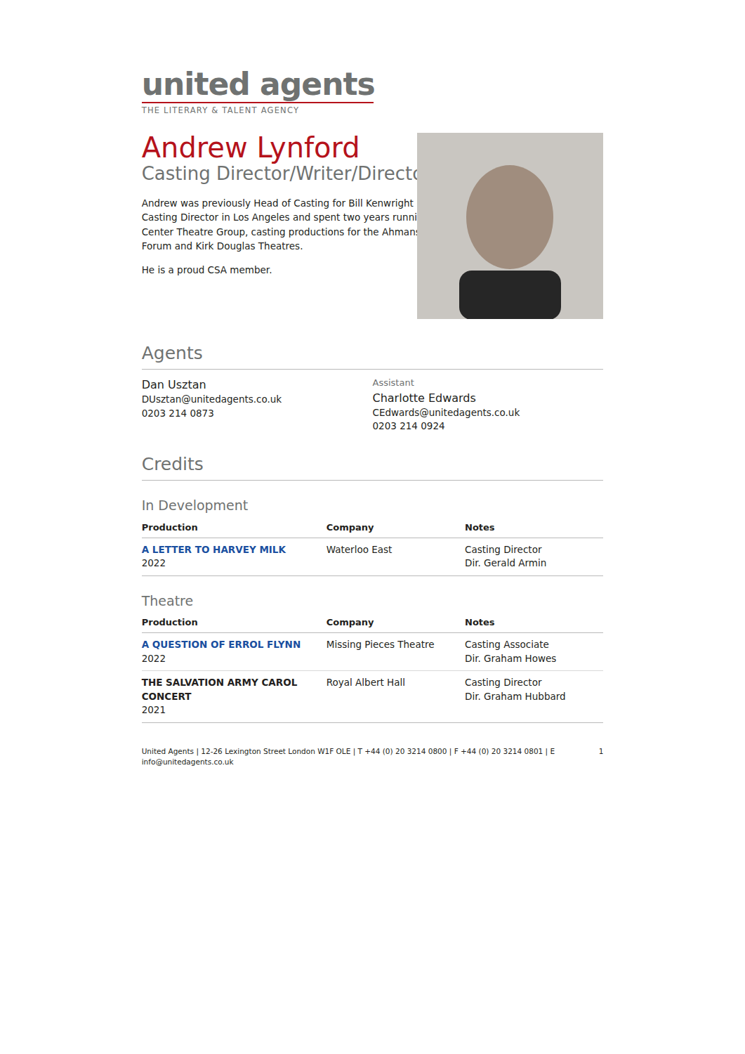united agents
THE LITERARY & TALENT AGENCY
Andrew Lynford
Casting Director/Writer/Director
Andrew was previously Head of Casting for Bill Kenwright Ltd, and prior to that was a Casting Director in Los Angeles and spent two years running the casting department for Center Theatre Group, casting productions for the Ahmanson Theatre, The Mark Taper Forum and Kirk Douglas Theatres.
He is a proud CSA member.
Agents
| Dan Usztan DUsztan@unitedagents.co.uk 0203 214 0873 | Assistant Charlotte Edwards CEdwards@unitedagents.co.uk 0203 214 0924 |
Credits
In Development
| Production | Company | Notes |
| --- | --- | --- |
| A LETTER TO HARVEY MILK 2022 | Waterloo East | Casting Director Dir. Gerald Armin |
Theatre
| Production | Company | Notes |
| --- | --- | --- |
| A QUESTION OF ERROL FLYNN 2022 | Missing Pieces Theatre | Casting Associate Dir. Graham Howes |
| THE SALVATION ARMY CAROL CONCERT 2021 | Royal Albert Hall | Casting Director Dir. Graham Hubbard |
1 United Agents | 12-26 Lexington Street London W1F OLE | T +44 (0) 20 3214 0800 | F +44 (0) 20 3214 0801 | E info@unitedagents.co.uk